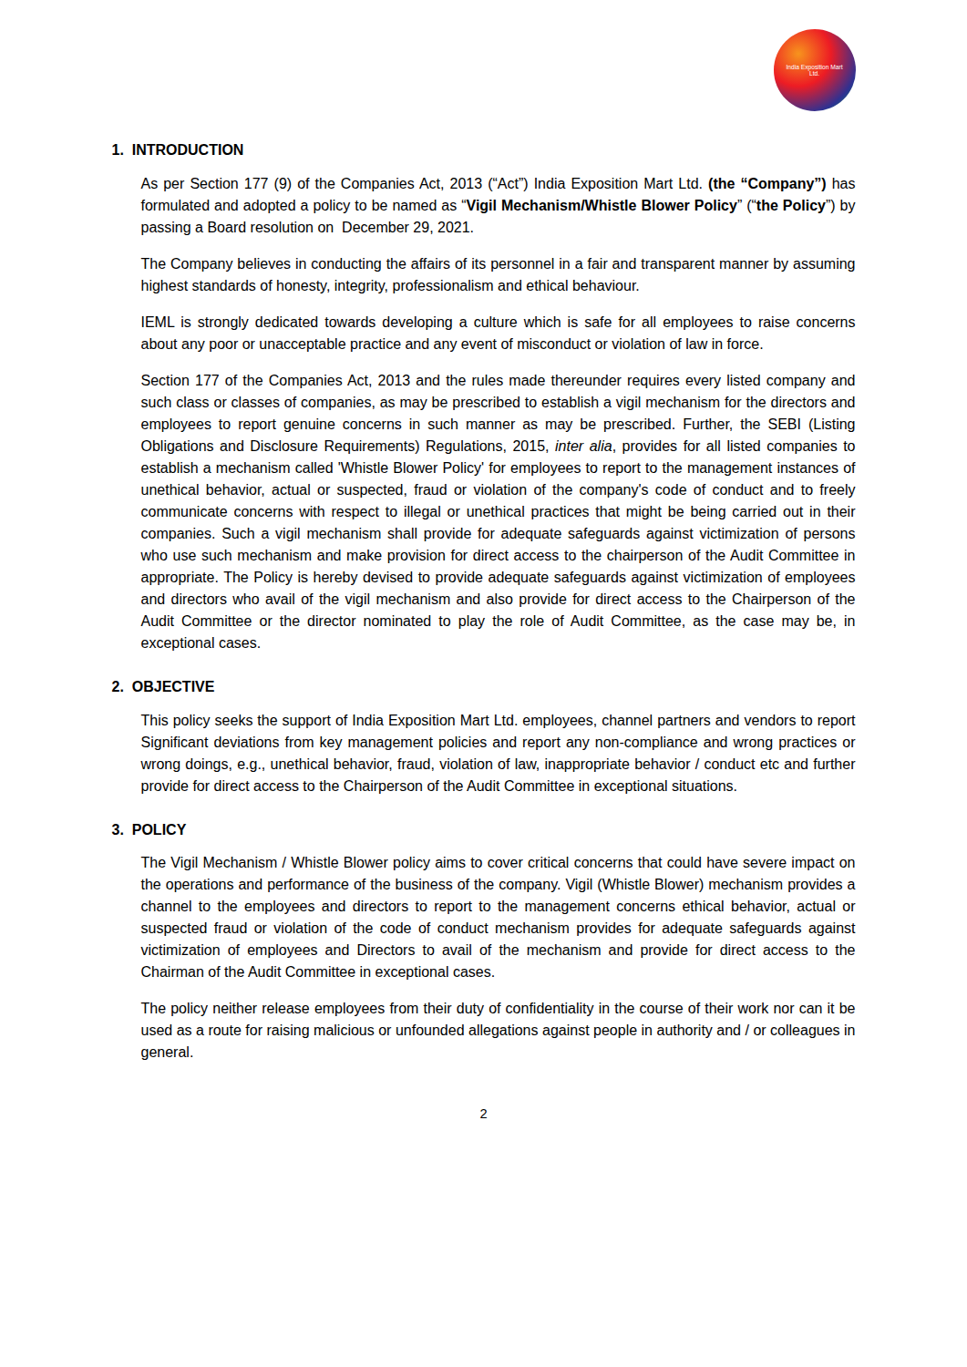1. INTRODUCTION
As per Section 177 (9) of the Companies Act, 2013 (“Act”) India Exposition Mart Ltd. (the “Company”) has formulated and adopted a policy to be named as “Vigil Mechanism/Whistle Blower Policy” (“the Policy”) by passing a Board resolution on December 29, 2021.
The Company believes in conducting the affairs of its personnel in a fair and transparent manner by assuming highest standards of honesty, integrity, professionalism and ethical behaviour.
IEML is strongly dedicated towards developing a culture which is safe for all employees to raise concerns about any poor or unacceptable practice and any event of misconduct or violation of law in force.
Section 177 of the Companies Act, 2013 and the rules made thereunder requires every listed company and such class or classes of companies, as may be prescribed to establish a vigil mechanism for the directors and employees to report genuine concerns in such manner as may be prescribed. Further, the SEBI (Listing Obligations and Disclosure Requirements) Regulations, 2015, inter alia, provides for all listed companies to establish a mechanism called 'Whistle Blower Policy' for employees to report to the management instances of unethical behavior, actual or suspected, fraud or violation of the company's code of conduct and to freely communicate concerns with respect to illegal or unethical practices that might be being carried out in their companies. Such a vigil mechanism shall provide for adequate safeguards against victimization of persons who use such mechanism and make provision for direct access to the chairperson of the Audit Committee in appropriate. The Policy is hereby devised to provide adequate safeguards against victimization of employees and directors who avail of the vigil mechanism and also provide for direct access to the Chairperson of the Audit Committee or the director nominated to play the role of Audit Committee, as the case may be, in exceptional cases.
2. OBJECTIVE
This policy seeks the support of India Exposition Mart Ltd. employees, channel partners and vendors to report Significant deviations from key management policies and report any non-compliance and wrong practices or wrong doings, e.g., unethical behavior, fraud, violation of law, inappropriate behavior / conduct etc and further provide for direct access to the Chairperson of the Audit Committee in exceptional situations.
3. POLICY
The Vigil Mechanism / Whistle Blower policy aims to cover critical concerns that could have severe impact on the operations and performance of the business of the company. Vigil (Whistle Blower) mechanism provides a channel to the employees and directors to report to the management concerns ethical behavior, actual or suspected fraud or violation of the code of conduct mechanism provides for adequate safeguards against victimization of employees and Directors to avail of the mechanism and provide for direct access to the Chairman of the Audit Committee in exceptional cases.
The policy neither release employees from their duty of confidentiality in the course of their work nor can it be used as a route for raising malicious or unfounded allegations against people in authority and / or colleagues in general.
2